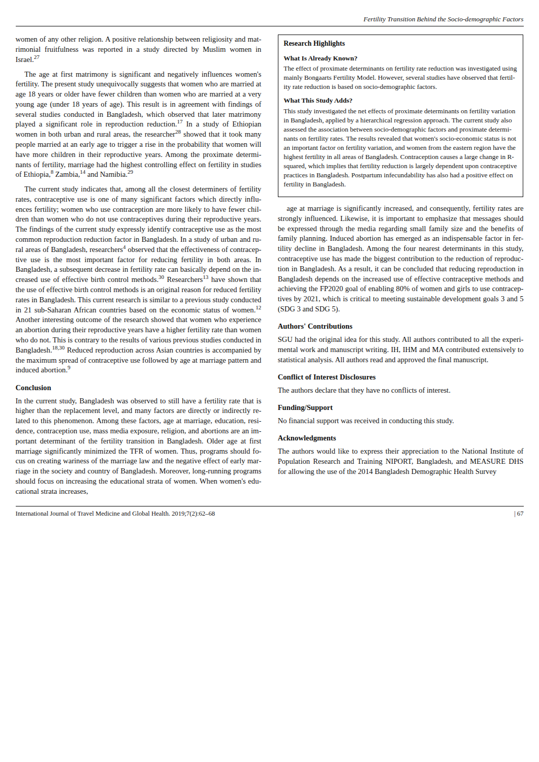Fertility Transition Behind the Socio-demographic Factors
women of any other religion. A positive relationship between religiosity and matrimonial fruitfulness was reported in a study directed by Muslim women in Israel.27
The age at first matrimony is significant and negatively influences women's fertility. The present study unequivocally suggests that women who are married at age 18 years or older have fewer children than women who are married at a very young age (under 18 years of age). This result is in agreement with findings of several studies conducted in Bangladesh, which observed that later matrimony played a significant role in reproduction reduction.17 In a study of Ethiopian women in both urban and rural areas, the researcher28 showed that it took many people married at an early age to trigger a rise in the probability that women will have more children in their reproductive years. Among the proximate determinants of fertility, marriage had the highest controlling effect on fertility in studies of Ethiopia,8 Zambia,14 and Namibia.29
The current study indicates that, among all the closest determiners of fertility rates, contraceptive use is one of many significant factors which directly influences fertility; women who use contraception are more likely to have fewer children than women who do not use contraceptives during their reproductive years. The findings of the current study expressly identify contraceptive use as the most common reproduction reduction factor in Bangladesh. In a study of urban and rural areas of Bangladesh, researchers4 observed that the effectiveness of contraceptive use is the most important factor for reducing fertility in both areas. In Bangladesh, a subsequent decrease in fertility rate can basically depend on the increased use of effective birth control methods.30 Researchers13 have shown that the use of effective birth control methods is an original reason for reduced fertility rates in Bangladesh. This current research is similar to a previous study conducted in 21 sub-Saharan African countries based on the economic status of women.12 Another interesting outcome of the research showed that women who experience an abortion during their reproductive years have a higher fertility rate than women who do not. This is contrary to the results of various previous studies conducted in Bangladesh.18,30 Reduced reproduction across Asian countries is accompanied by the maximum spread of contraceptive use followed by age at marriage pattern and induced abortion.9
Conclusion
In the current study, Bangladesh was observed to still have a fertility rate that is higher than the replacement level, and many factors are directly or indirectly related to this phenomenon. Among these factors, age at marriage, education, residence, contraception use, mass media exposure, religion, and abortions are an important determinant of the fertility transition in Bangladesh. Older age at first marriage significantly minimized the TFR of women. Thus, programs should focus on creating wariness of the marriage law and the negative effect of early marriage in the society and country of Bangladesh. Moreover, long-running programs should focus on increasing the educational strata of women. When women's educational strata increases,
Research Highlights
What Is Already Known?
The effect of proximate determinants on fertility rate reduction was investigated using mainly Bongaarts Fertility Model. However, several studies have observed that fertility rate reduction is based on socio-demographic factors.
What This Study Adds?
This study investigated the net effects of proximate determinants on fertility variation in Bangladesh, applied by a hierarchical regression approach. The current study also assessed the association between socio-demographic factors and proximate determinants on fertility rates. The results revealed that women's socio-economic status is not an important factor on fertility variation, and women from the eastern region have the highest fertility in all areas of Bangladesh. Contraception causes a large change in R-squared, which implies that fertility reduction is largely dependent upon contraceptive practices in Bangladesh. Postpartum infecundability has also had a positive effect on fertility in Bangladesh.
age at marriage is significantly increased, and consequently, fertility rates are strongly influenced. Likewise, it is important to emphasize that messages should be expressed through the media regarding small family size and the benefits of family planning. Induced abortion has emerged as an indispensable factor in fertility decline in Bangladesh. Among the four nearest determinants in this study, contraceptive use has made the biggest contribution to the reduction of reproduction in Bangladesh. As a result, it can be concluded that reducing reproduction in Bangladesh depends on the increased use of effective contraceptive methods and achieving the FP2020 goal of enabling 80% of women and girls to use contraceptives by 2021, which is critical to meeting sustainable development goals 3 and 5 (SDG 3 and SDG 5).
Authors' Contributions
SGU had the original idea for this study. All authors contributed to all the experimental work and manuscript writing. IH, IHM and MA contributed extensively to statistical analysis. All authors read and approved the final manuscript.
Conflict of Interest Disclosures
The authors declare that they have no conflicts of interest.
Funding/Support
No financial support was received in conducting this study.
Acknowledgments
The authors would like to express their appreciation to the National Institute of Population Research and Training NIPORT, Bangladesh, and MEASURE DHS for allowing the use of the 2014 Bangladesh Demographic Health Survey
International Journal of Travel Medicine and Global Health. 2019;7(2):62–68 | 67